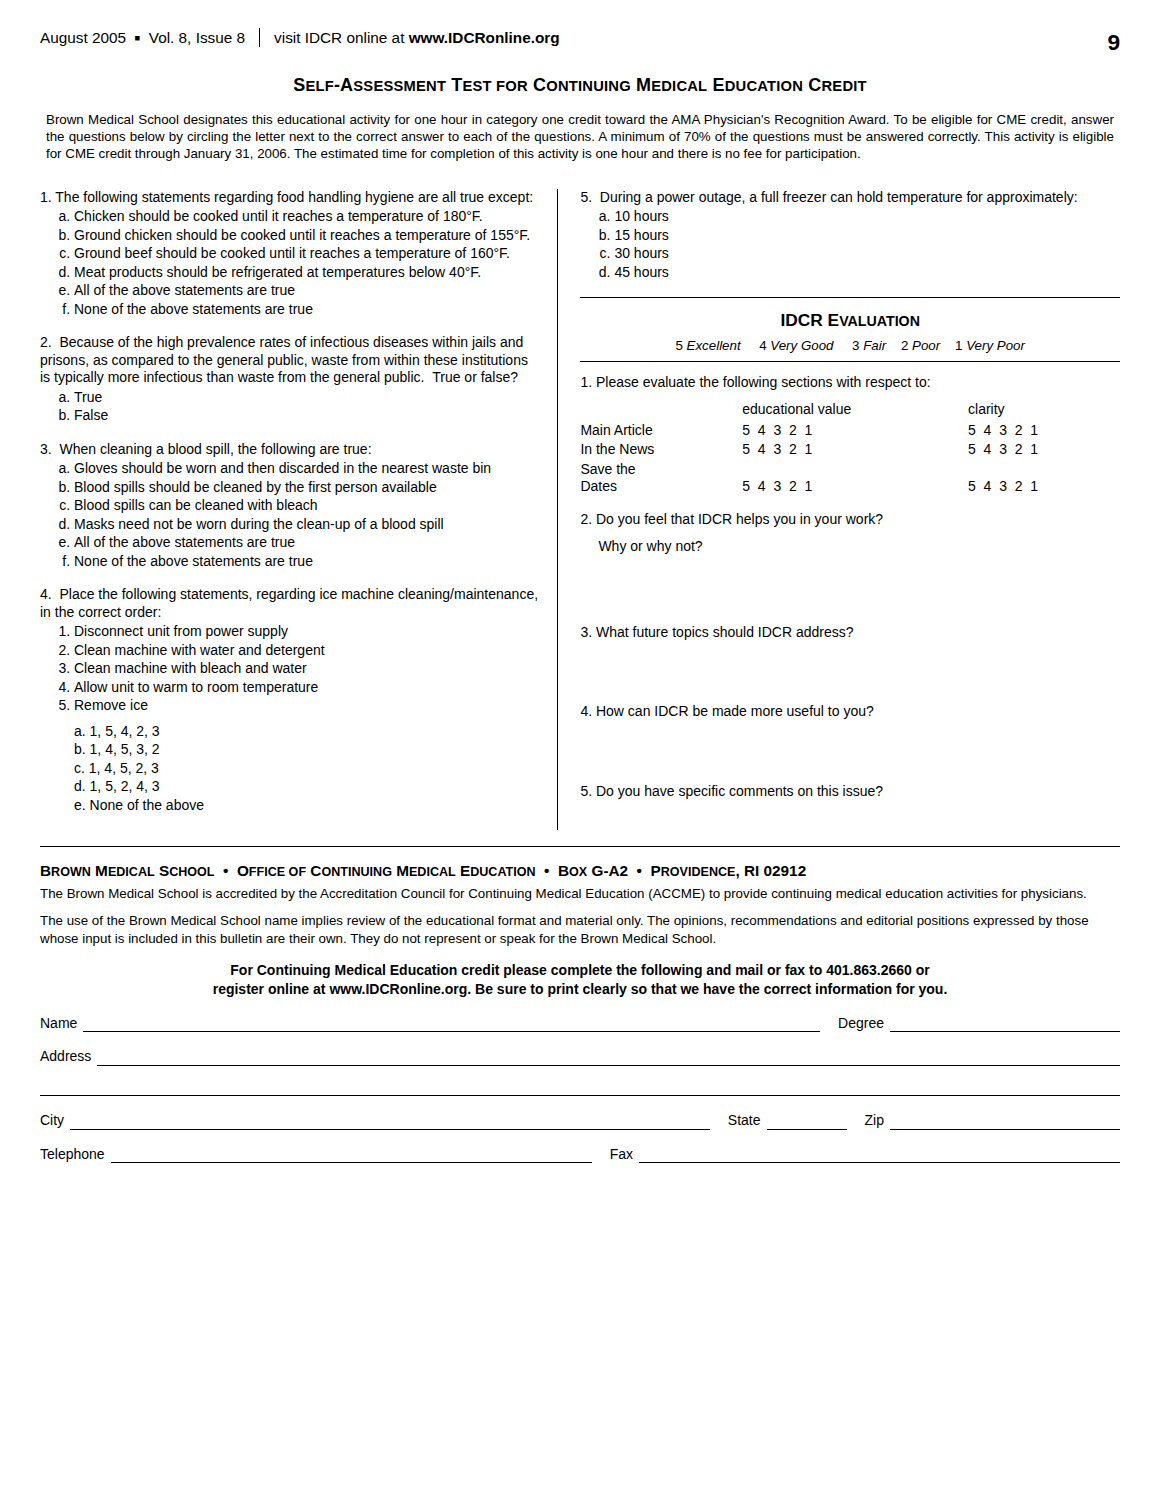August 2005 ■ Vol. 8, Issue 8
visit IDCR online at www.IDCRonline.org
9
SELF-ASSESSMENT TEST FOR CONTINUING MEDICAL EDUCATION CREDIT
Brown Medical School designates this educational activity for one hour in category one credit toward the AMA Physician's Recognition Award. To be eligible for CME credit, answer the questions below by circling the letter next to the correct answer to each of the questions. A minimum of 70% of the questions must be answered correctly. This activity is eligible for CME credit through January 31, 2006. The estimated time for completion of this activity is one hour and there is no fee for participation.
1. The following statements regarding food handling hygiene are all true except:
Chicken should be cooked until it reaches a temperature of 180°F.
Ground chicken should be cooked until it reaches a temperature of 155°F.
Ground beef should be cooked until it reaches a temperature of 160°F.
Meat products should be refrigerated at temperatures below 40°F.
All of the above statements are true
None of the above statements are true
2. Because of the high prevalence rates of infectious diseases within jails and prisons, as compared to the general public, waste from within these institutions is typically more infectious than waste from the general public. True or false?
True
False
3. When cleaning a blood spill, the following are true:
Gloves should be worn and then discarded in the nearest waste bin
Blood spills should be cleaned by the first person available
Blood spills can be cleaned with bleach
Masks need not be worn during the clean-up of a blood spill
All of the above statements are true
None of the above statements are true
4. Place the following statements, regarding ice machine cleaning/maintenance, in the correct order:
Disconnect unit from power supply
Clean machine with water and detergent
Clean machine with bleach and water
Allow unit to warm to room temperature
Remove ice
a. 1, 5, 4, 2, 3
b. 1, 4, 5, 3, 2
c. 1, 4, 5, 2, 3
d. 1, 5, 2, 4, 3
e. None of the above
5. During a power outage, a full freezer can hold temperature for approximately:
10 hours
15 hours
30 hours
45 hours
IDCR EVALUATION
5 Excellent 4 Very Good 3 Fair 2 Poor 1 Very Poor
1. Please evaluate the following sections with respect to:
| | educational value | clarity |
| --- | --- | --- |
| Main Article | 5 4 3 2 1 | 5 4 3 2 1 |
| In the News | 5 4 3 2 1 | 5 4 3 2 1 |
| Save the Dates | 5 4 3 2 1 | 5 4 3 2 1 |
2. Do you feel that IDCR helps you in your work?
Why or why not?
3. What future topics should IDCR address?
4. How can IDCR be made more useful to you?
5. Do you have specific comments on this issue?
BROWN MEDICAL SCHOOL • OFFICE OF CONTINUING MEDICAL EDUCATION • BOX G-A2 • PROVIDENCE, RI 02912
The Brown Medical School is accredited by the Accreditation Council for Continuing Medical Education (ACCME) to provide continuing medical education activities for physicians.
The use of the Brown Medical School name implies review of the educational format and material only. The opinions, recommendations and editorial positions expressed by those whose input is included in this bulletin are their own. They do not represent or speak for the Brown Medical School.
For Continuing Medical Education credit please complete the following and mail or fax to 401.863.2660 or
register online at www.IDCRonline.org. Be sure to print clearly so that we have the correct information for you.
Name Degree
Address
City State Zip
Telephone Fax